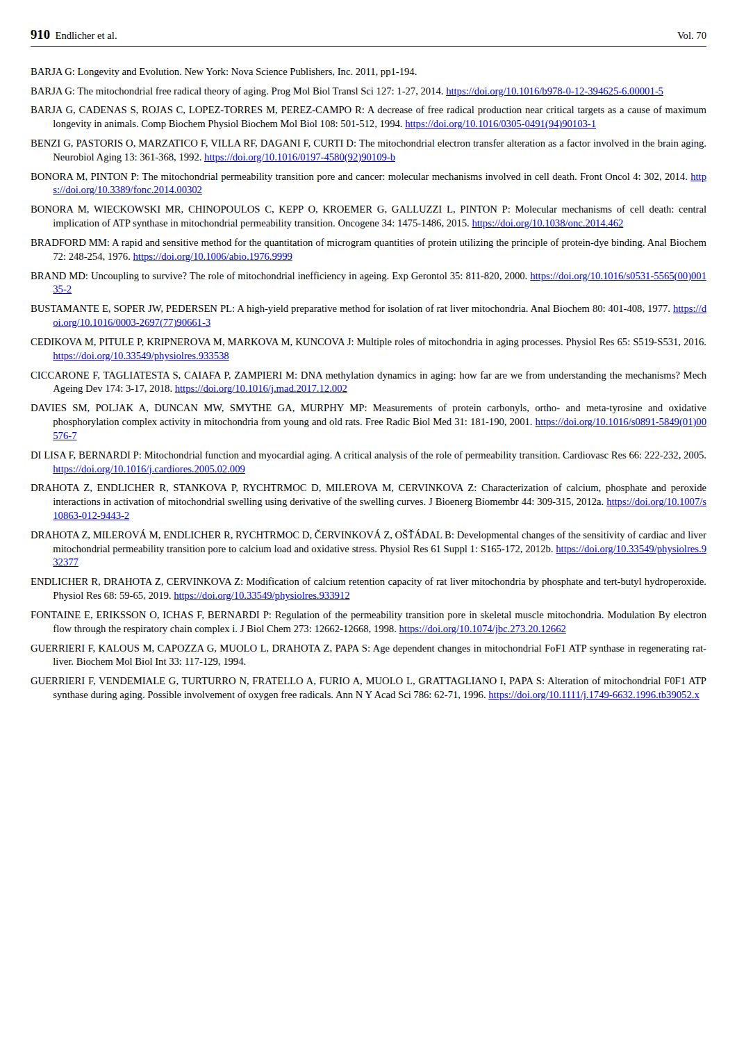910 Endlicher et al.
Vol. 70
BARJA G: Longevity and Evolution. New York: Nova Science Publishers, Inc. 2011, pp1-194.
BARJA G: The mitochondrial free radical theory of aging. Prog Mol Biol Transl Sci 127: 1-27, 2014. https://doi.org/10.1016/b978-0-12-394625-6.00001-5
BARJA G, CADENAS S, ROJAS C, LOPEZ-TORRES M, PEREZ-CAMPO R: A decrease of free radical production near critical targets as a cause of maximum longevity in animals. Comp Biochem Physiol Biochem Mol Biol 108: 501-512, 1994. https://doi.org/10.1016/0305-0491(94)90103-1
BENZI G, PASTORIS O, MARZATICO F, VILLA RF, DAGANI F, CURTI D: The mitochondrial electron transfer alteration as a factor involved in the brain aging. Neurobiol Aging 13: 361-368, 1992. https://doi.org/10.1016/0197-4580(92)90109-b
BONORA M, PINTON P: The mitochondrial permeability transition pore and cancer: molecular mechanisms involved in cell death. Front Oncol 4: 302, 2014. https://doi.org/10.3389/fonc.2014.00302
BONORA M, WIECKOWSKI MR, CHINOPOULOS C, KEPP O, KROEMER G, GALLUZZI L, PINTON P: Molecular mechanisms of cell death: central implication of ATP synthase in mitochondrial permeability transition. Oncogene 34: 1475-1486, 2015. https://doi.org/10.1038/onc.2014.462
BRADFORD MM: A rapid and sensitive method for the quantitation of microgram quantities of protein utilizing the principle of protein-dye binding. Anal Biochem 72: 248-254, 1976. https://doi.org/10.1006/abio.1976.9999
BRAND MD: Uncoupling to survive? The role of mitochondrial inefficiency in ageing. Exp Gerontol 35: 811-820, 2000. https://doi.org/10.1016/s0531-5565(00)00135-2
BUSTAMANTE E, SOPER JW, PEDERSEN PL: A high-yield preparative method for isolation of rat liver mitochondria. Anal Biochem 80: 401-408, 1977. https://doi.org/10.1016/0003-2697(77)90661-3
CEDIKOVA M, PITULE P, KRIPNEROVA M, MARKOVA M, KUNCOVA J: Multiple roles of mitochondria in aging processes. Physiol Res 65: S519-S531, 2016. https://doi.org/10.33549/physiolres.933538
CICCARONE F, TAGLIATESTA S, CAIAFA P, ZAMPIERI M: DNA methylation dynamics in aging: how far are we from understanding the mechanisms? Mech Ageing Dev 174: 3-17, 2018. https://doi.org/10.1016/j.mad.2017.12.002
DAVIES SM, POLJAK A, DUNCAN MW, SMYTHE GA, MURPHY MP: Measurements of protein carbonyls, ortho- and meta-tyrosine and oxidative phosphorylation complex activity in mitochondria from young and old rats. Free Radic Biol Med 31: 181-190, 2001. https://doi.org/10.1016/s0891-5849(01)00576-7
DI LISA F, BERNARDI P: Mitochondrial function and myocardial aging. A critical analysis of the role of permeability transition. Cardiovasc Res 66: 222-232, 2005. https://doi.org/10.1016/j.cardiores.2005.02.009
DRAHOTA Z, ENDLICHER R, STANKOVA P, RYCHTRMOC D, MILEROVA M, CERVINKOVA Z: Characterization of calcium, phosphate and peroxide interactions in activation of mitochondrial swelling using derivative of the swelling curves. J Bioenerg Biomembr 44: 309-315, 2012a. https://doi.org/10.1007/s10863-012-9443-2
DRAHOTA Z, MILEROVÁ M, ENDLICHER R, RYCHTRMOC D, ČERVINKOVÁ Z, OŠŤÁDAL B: Developmental changes of the sensitivity of cardiac and liver mitochondrial permeability transition pore to calcium load and oxidative stress. Physiol Res 61 Suppl 1: S165-172, 2012b. https://doi.org/10.33549/physiolres.932377
ENDLICHER R, DRAHOTA Z, CERVINKOVA Z: Modification of calcium retention capacity of rat liver mitochondria by phosphate and tert-butyl hydroperoxide. Physiol Res 68: 59-65, 2019. https://doi.org/10.33549/physiolres.933912
FONTAINE E, ERIKSSON O, ICHAS F, BERNARDI P: Regulation of the permeability transition pore in skeletal muscle mitochondria. Modulation By electron flow through the respiratory chain complex i. J Biol Chem 273: 12662-12668, 1998. https://doi.org/10.1074/jbc.273.20.12662
GUERRIERI F, KALOUS M, CAPOZZA G, MUOLO L, DRAHOTA Z, PAPA S: Age dependent changes in mitochondrial FoF1 ATP synthase in regenerating rat-liver. Biochem Mol Biol Int 33: 117-129, 1994.
GUERRIERI F, VENDEMIALE G, TURTURRO N, FRATELLO A, FURIO A, MUOLO L, GRATTAGLIANO I, PAPA S: Alteration of mitochondrial F0F1 ATP synthase during aging. Possible involvement of oxygen free radicals. Ann N Y Acad Sci 786: 62-71, 1996. https://doi.org/10.1111/j.1749-6632.1996.tb39052.x